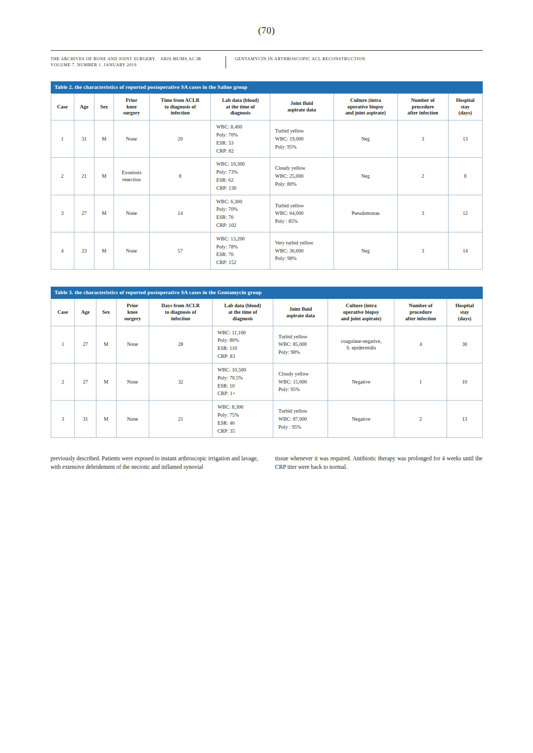(70)
The Archives of Bone and Joint Surgery. ABJS.MUMS.AC.IR
Volume 7. Number 1. January 2019
Gentamycin in Arthroscopic ACL Reconstruction
Table 2. the characteristics of reported postoperative SA cases in the Saline group
| Case | Age | Sex | Prior knee surgery | Time from ACLR to diagnosis of infection | Lab data (blood) at the time of diagnosis | Joint fluid aspirate data | Culture (intra operative biopsy and joint aspirate) | Number of procedure after infection | Hospital stay (days) |
| --- | --- | --- | --- | --- | --- | --- | --- | --- | --- |
| 1 | 31 | M | None | 20 | WBC: 8,400 Poly: 70% ESR: 33 CRP: 82 | Turbid yellow WBC: 19,000 Poly: 95% | Neg | 3 | 13 |
| 2 | 21 | M | Exostosis resection | 8 | WBC: 10,300 Poly: 73% ESR: 62 CRP: 130 | Cloudy yellow WBC: 25,000 Poly: 80% | Neg | 2 | 8 |
| 3 | 27 | M | None | 14 | WBC: 6,300 Poly: 70% ESR: 76 CRP: 102 | Turbid yellow WBC: 64,000 Poly : 85% | Pseudomonas | 3 | 12 |
| 4 | 23 | M | None | 57 | WBC: 13,200 Poly: 78% ESR: 76 CRP: 152 | Very turbid yellow WBC: 36,600 Poly: 98% | Neg | 3 | 14 |
Table 3. the characteristics of reported postoperative SA cases in the Gentamycin group
| Case | Age | Sex | Prior knee surgery | Days from ACLR to diagnosis of infection | Lab data (blood) at the time of diagnosis | Joint fluid aspirate data | Culture (intra operative biopsy and joint aspirate) | Number of procedure after infection | Hospital stay (days) |
| --- | --- | --- | --- | --- | --- | --- | --- | --- | --- |
| 1 | 27 | M | None | 28 | WBC: 11,100 Poly: 80% ESR: 110 CRP: 83 | Turbid yellow WBC: 85,000 Poly: 98% | coagulase-negative, S. epidermidis | 4 | 30 |
| 2 | 27 | M | None | 32 | WBC: 10,500 Poly: 70.5% ESR: 10 CRP: 1+ | Cloudy yellow WBC: 15,600 Poly: 95% | Negative | 1 | 10 |
| 3 | 31 | M | None | 21 | WBC: 8,300 Poly: 75% ESR: 46 CRP: 35 | Turbid yellow WBC: 87,000 Poly : 95% | Negative | 2 | 13 |
previously described. Patients were exposed to instant arthroscopic irrigation and lavage, with extensive debridement of the necrotic and inflamed synovial
tissue whenever it was required. Antibiotic therapy was prolonged for 4 weeks until the CRP titer were back to normal.